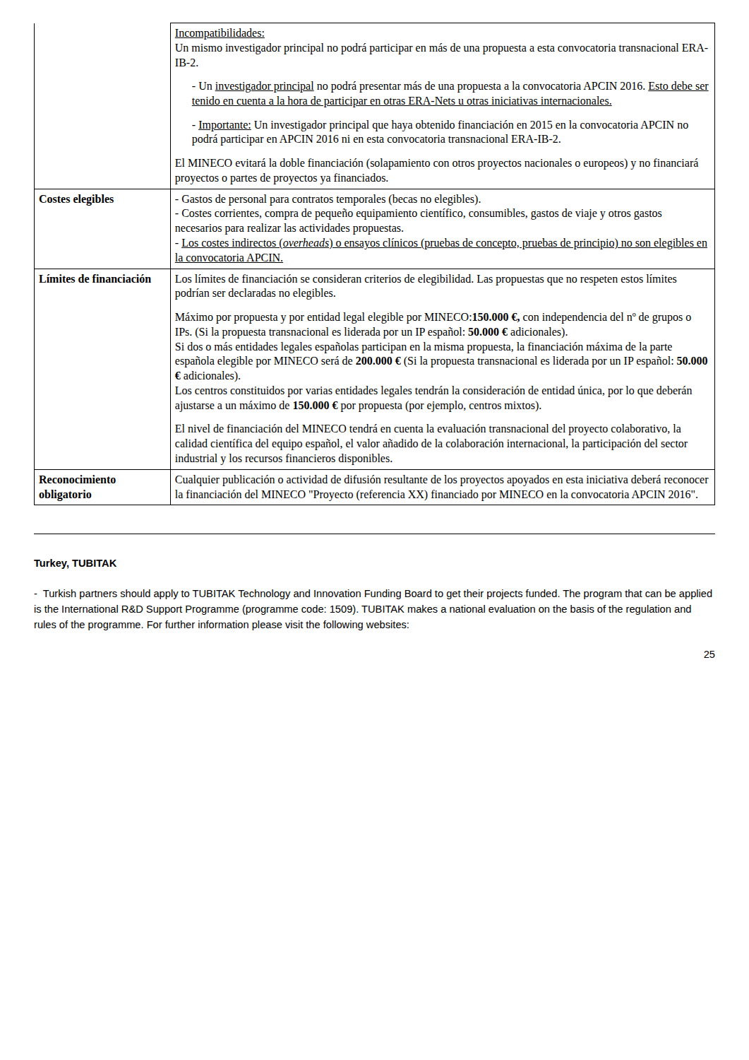| | Incompatibilidades: Un mismo investigador principal no podrá participar en más de una propuesta a esta convocatoria transnacional ERA-IB-2. - Un investigador principal no podrá presentar más de una propuesta a la convocatoria APCIN 2016. Esto debe ser tenido en cuenta a la hora de participar en otras ERA-Nets u otras iniciativas internacionales. - Importante: Un investigador principal que haya obtenido financiación en 2015 en la convocatoria APCIN no podrá participar en APCIN 2016 ni en esta convocatoria transnacional ERA-IB-2. El MINECO evitará la doble financiación (solapamiento con otros proyectos nacionales o europeos) y no financiará proyectos o partes de proyectos ya financiados. |
| Costes elegibles | - Gastos de personal para contratos temporales (becas no elegibles). - Costes corrientes, compra de pequeño equipamiento científico, consumibles, gastos de viaje y otros gastos necesarios para realizar las actividades propuestas. - Los costes indirectos ( overheads ) o ensayos clínicos (pruebas de concepto, pruebas de principio) no son elegibles en la convocatoria APCIN. |
| Límites de financiación | Los límites de financiación se consideran criterios de elegibilidad. Las propuestas que no respeten estos límites podrían ser declaradas no elegibles. Máximo por propuesta y por entidad legal elegible por MINECO: 150.000 €, con independencia del nº de grupos o IPs. (Si la propuesta transnacional es liderada por un IP español: 50.000 € adicionales). Si dos o más entidades legales españolas participan en la misma propuesta, la financiación máxima de la parte española elegible por MINECO será de 200.000 € (Si la propuesta transnacional es liderada por un IP español: 50.000 € adicionales). Los centros constituidos por varias entidades legales tendrán la consideración de entidad única, por lo que deberán ajustarse a un máximo de 150.000 € por propuesta (por ejemplo, centros mixtos). El nivel de financiación del MINECO tendrá en cuenta la evaluación transnacional del proyecto colaborativo, la calidad científica del equipo español, el valor añadido de la colaboración internacional, la participación del sector industrial y los recursos financieros disponibles. |
| Reconocimiento obligatorio | Cualquier publicación o actividad de difusión resultante de los proyectos apoyados en esta iniciativa deberá reconocer la financiación del MINECO "Proyecto (referencia XX) financiado por MINECO en la convocatoria APCIN 2016". |
Turkey, TUBITAK
- Turkish partners should apply to TUBITAK Technology and Innovation Funding Board to get their projects funded. The program that can be applied is the International R&D Support Programme (programme code: 1509). TUBITAK makes a national evaluation on the basis of the regulation and rules of the programme. For further information please visit the following websites:
25